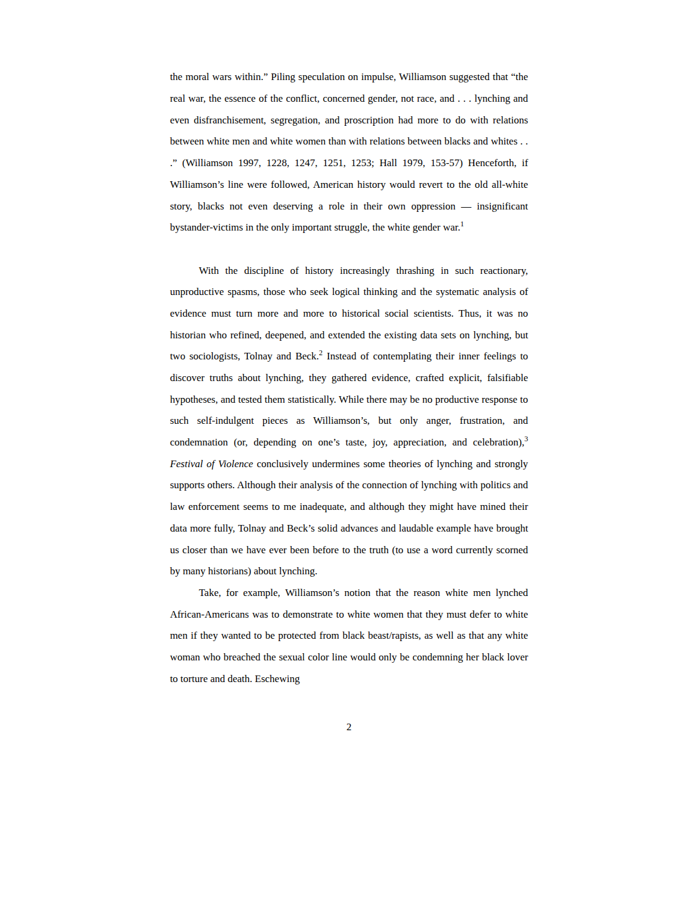the moral wars within.” Piling speculation on impulse, Williamson suggested that “the real war, the essence of the conflict, concerned gender, not race, and . . . lynching and even disfranchisement, segregation, and proscription had more to do with relations between white men and white women than with relations between blacks and whites . . .” (Williamson 1997, 1228, 1247, 1251, 1253; Hall 1979, 153-57) Henceforth, if Williamson’s line were followed, American history would revert to the old all-white story, blacks not even deserving a role in their own oppression — insignificant bystander-victims in the only important struggle, the white gender war.1
With the discipline of history increasingly thrashing in such reactionary, unproductive spasms, those who seek logical thinking and the systematic analysis of evidence must turn more and more to historical social scientists. Thus, it was no historian who refined, deepened, and extended the existing data sets on lynching, but two sociologists, Tolnay and Beck.2 Instead of contemplating their inner feelings to discover truths about lynching, they gathered evidence, crafted explicit, falsifiable hypotheses, and tested them statistically. While there may be no productive response to such self-indulgent pieces as Williamson’s, but only anger, frustration, and condemnation (or, depending on one’s taste, joy, appreciation, and celebration),3 Festival of Violence conclusively undermines some theories of lynching and strongly supports others. Although their analysis of the connection of lynching with politics and law enforcement seems to me inadequate, and although they might have mined their data more fully, Tolnay and Beck’s solid advances and laudable example have brought us closer than we have ever been before to the truth (to use a word currently scorned by many historians) about lynching.
Take, for example, Williamson’s notion that the reason white men lynched African-Americans was to demonstrate to white women that they must defer to white men if they wanted to be protected from black beast/rapists, as well as that any white woman who breached the sexual color line would only be condemning her black lover to torture and death. Eschewing
2